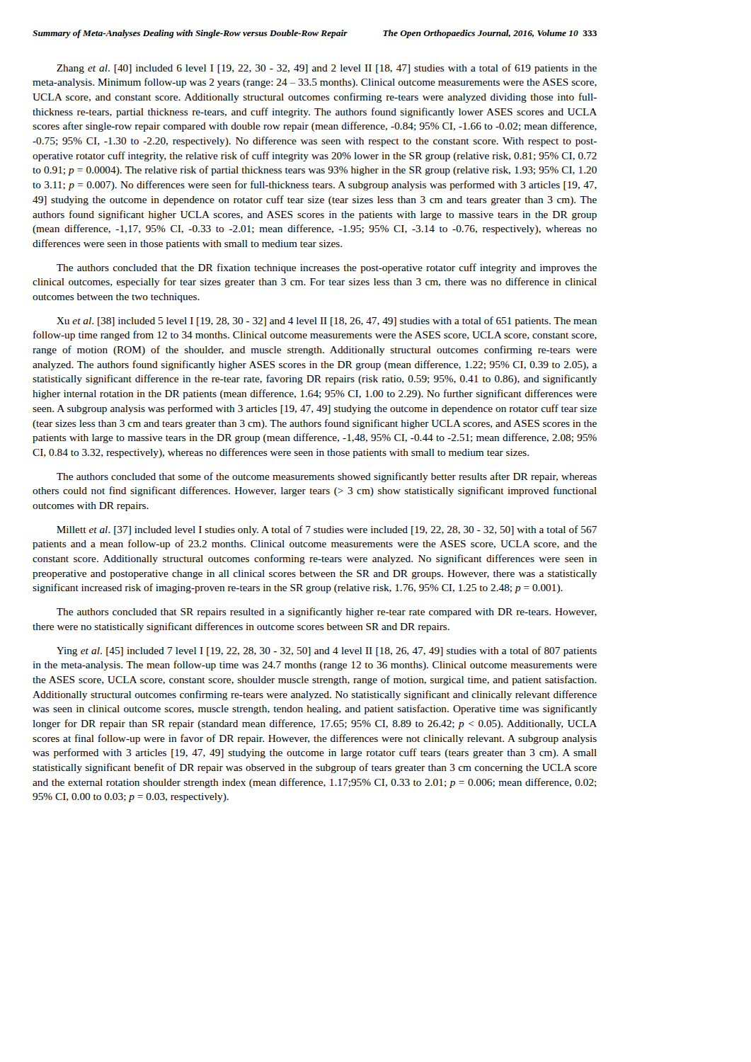Summary of Meta-Analyses Dealing with Single-Row versus Double-Row Repair The Open Orthopaedics Journal, 2016, Volume 10 333
Zhang et al. [40] included 6 level I [19, 22, 30 - 32, 49] and 2 level II [18, 47] studies with a total of 619 patients in the meta-analysis. Minimum follow-up was 2 years (range: 24 – 33.5 months). Clinical outcome measurements were the ASES score, UCLA score, and constant score. Additionally structural outcomes confirming re-tears were analyzed dividing those into full-thickness re-tears, partial thickness re-tears, and cuff integrity. The authors found significantly lower ASES scores and UCLA scores after single-row repair compared with double row repair (mean difference, -0.84; 95% CI, -1.66 to -0.02; mean difference, -0.75; 95% CI, -1.30 to -2.20, respectively). No difference was seen with respect to the constant score. With respect to post-operative rotator cuff integrity, the relative risk of cuff integrity was 20% lower in the SR group (relative risk, 0.81; 95% CI, 0.72 to 0.91; p = 0.0004). The relative risk of partial thickness tears was 93% higher in the SR group (relative risk, 1.93; 95% CI, 1.20 to 3.11; p = 0.007). No differences were seen for full-thickness tears. A subgroup analysis was performed with 3 articles [19, 47, 49] studying the outcome in dependence on rotator cuff tear size (tear sizes less than 3 cm and tears greater than 3 cm). The authors found significant higher UCLA scores, and ASES scores in the patients with large to massive tears in the DR group (mean difference, -1,17, 95% CI, -0.33 to -2.01; mean difference, -1.95; 95% CI, -3.14 to -0.76, respectively), whereas no differences were seen in those patients with small to medium tear sizes.
The authors concluded that the DR fixation technique increases the post-operative rotator cuff integrity and improves the clinical outcomes, especially for tear sizes greater than 3 cm. For tear sizes less than 3 cm, there was no difference in clinical outcomes between the two techniques.
Xu et al. [38] included 5 level I [19, 28, 30 - 32] and 4 level II [18, 26, 47, 49] studies with a total of 651 patients. The mean follow-up time ranged from 12 to 34 months. Clinical outcome measurements were the ASES score, UCLA score, constant score, range of motion (ROM) of the shoulder, and muscle strength. Additionally structural outcomes confirming re-tears were analyzed. The authors found significantly higher ASES scores in the DR group (mean difference, 1.22; 95% CI, 0.39 to 2.05), a statistically significant difference in the re-tear rate, favoring DR repairs (risk ratio, 0.59; 95%, 0.41 to 0.86), and significantly higher internal rotation in the DR patients (mean difference, 1.64; 95% CI, 1.00 to 2.29). No further significant differences were seen. A subgroup analysis was performed with 3 articles [19, 47, 49] studying the outcome in dependence on rotator cuff tear size (tear sizes less than 3 cm and tears greater than 3 cm). The authors found significant higher UCLA scores, and ASES scores in the patients with large to massive tears in the DR group (mean difference, -1,48, 95% CI, -0.44 to -2.51; mean difference, 2.08; 95% CI, 0.84 to 3.32, respectively), whereas no differences were seen in those patients with small to medium tear sizes.
The authors concluded that some of the outcome measurements showed significantly better results after DR repair, whereas others could not find significant differences. However, larger tears (> 3 cm) show statistically significant improved functional outcomes with DR repairs.
Millett et al. [37] included level I studies only. A total of 7 studies were included [19, 22, 28, 30 - 32, 50] with a total of 567 patients and a mean follow-up of 23.2 months. Clinical outcome measurements were the ASES score, UCLA score, and the constant score. Additionally structural outcomes conforming re-tears were analyzed. No significant differences were seen in preoperative and postoperative change in all clinical scores between the SR and DR groups. However, there was a statistically significant increased risk of imaging-proven re-tears in the SR group (relative risk, 1.76, 95% CI, 1.25 to 2.48; p = 0.001).
The authors concluded that SR repairs resulted in a significantly higher re-tear rate compared with DR re-tears. However, there were no statistically significant differences in outcome scores between SR and DR repairs.
Ying et al. [45] included 7 level I [19, 22, 28, 30 - 32, 50] and 4 level II [18, 26, 47, 49] studies with a total of 807 patients in the meta-analysis. The mean follow-up time was 24.7 months (range 12 to 36 months). Clinical outcome measurements were the ASES score, UCLA score, constant score, shoulder muscle strength, range of motion, surgical time, and patient satisfaction. Additionally structural outcomes confirming re-tears were analyzed. No statistically significant and clinically relevant difference was seen in clinical outcome scores, muscle strength, tendon healing, and patient satisfaction. Operative time was significantly longer for DR repair than SR repair (standard mean difference, 17.65; 95% CI, 8.89 to 26.42; p < 0.05). Additionally, UCLA scores at final follow-up were in favor of DR repair. However, the differences were not clinically relevant. A subgroup analysis was performed with 3 articles [19, 47, 49] studying the outcome in large rotator cuff tears (tears greater than 3 cm). A small statistically significant benefit of DR repair was observed in the subgroup of tears greater than 3 cm concerning the UCLA score and the external rotation shoulder strength index (mean difference, 1.17;95% CI, 0.33 to 2.01; p = 0.006; mean difference, 0.02; 95% CI, 0.00 to 0.03; p = 0.03, respectively).